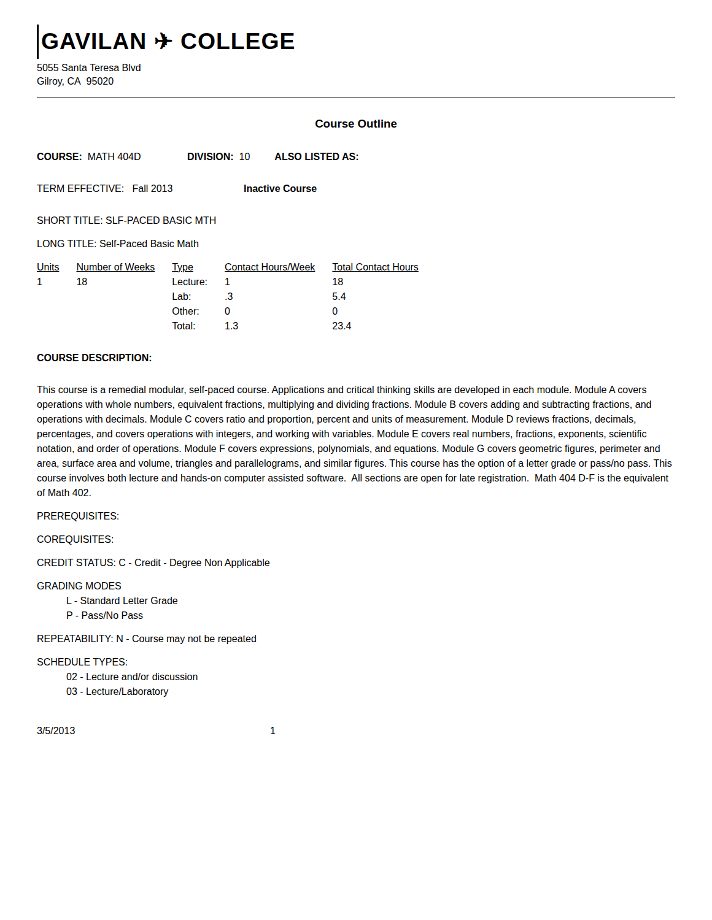GAVILAN ✈ COLLEGE
5055 Santa Teresa Blvd
Gilroy, CA 95020
Course Outline
COURSE: MATH 404D DIVISION: 10 ALSO LISTED AS:
TERM EFFECTIVE: Fall 2013 Inactive Course
SHORT TITLE: SLF-PACED BASIC MTH
LONG TITLE: Self-Paced Basic Math
| Units | Number of Weeks | Type | Contact Hours/Week | Total Contact Hours |
| --- | --- | --- | --- | --- |
| 1 | 18 | Lecture: | 1 | 18 |
| | | Lab: | .3 | 5.4 |
| | | Other: | 0 | 0 |
| | | Total: | 1.3 | 23.4 |
COURSE DESCRIPTION:
This course is a remedial modular, self-paced course. Applications and critical thinking skills are developed in each module. Module A covers operations with whole numbers, equivalent fractions, multiplying and dividing fractions. Module B covers adding and subtracting fractions, and operations with decimals. Module C covers ratio and proportion, percent and units of measurement. Module D reviews fractions, decimals, percentages, and covers operations with integers, and working with variables. Module E covers real numbers, fractions, exponents, scientific notation, and order of operations. Module F covers expressions, polynomials, and equations. Module G covers geometric figures, perimeter and area, surface area and volume, triangles and parallelograms, and similar figures. This course has the option of a letter grade or pass/no pass. This course involves both lecture and hands-on computer assisted software. All sections are open for late registration. Math 404 D-F is the equivalent of Math 402.
PREREQUISITES:
COREQUISITES:
CREDIT STATUS: C - Credit - Degree Non Applicable
GRADING MODES
L - Standard Letter Grade
P - Pass/No Pass
REPEATABILITY: N - Course may not be repeated
SCHEDULE TYPES:
02 - Lecture and/or discussion
03 - Lecture/Laboratory
3/5/2013
1